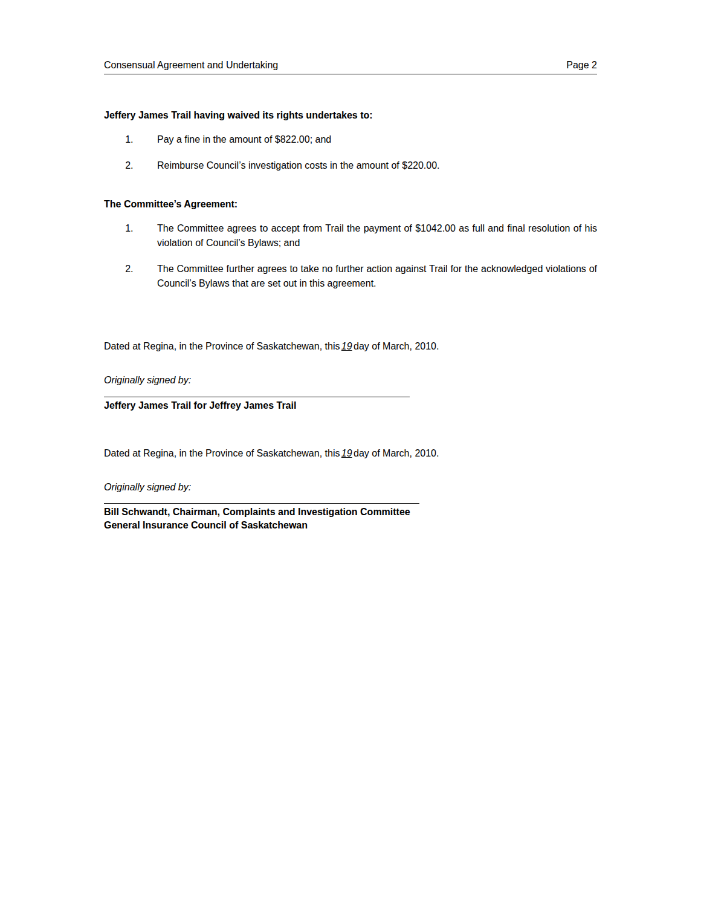Consensual Agreement and Undertaking Page 2
Jeffery James Trail having waived its rights undertakes to:
Pay a fine in the amount of $822.00; and
Reimburse Council’s investigation costs in the amount of $220.00.
The Committee’s Agreement:
The Committee agrees to accept from Trail the payment of $1042.00 as full and final resolution of his violation of Council’s Bylaws; and
The Committee further agrees to take no further action against Trail for the acknowledged violations of Council’s Bylaws that are set out in this agreement.
Dated at Regina, in the Province of Saskatchewan, this19day of March, 2010.
Originally signed by:
Jeffery James Trail for Jeffrey James Trail
Dated at Regina, in the Province of Saskatchewan, this19day of March, 2010.
Originally signed by:
Bill Schwandt, Chairman, Complaints and Investigation Committee
General Insurance Council of Saskatchewan